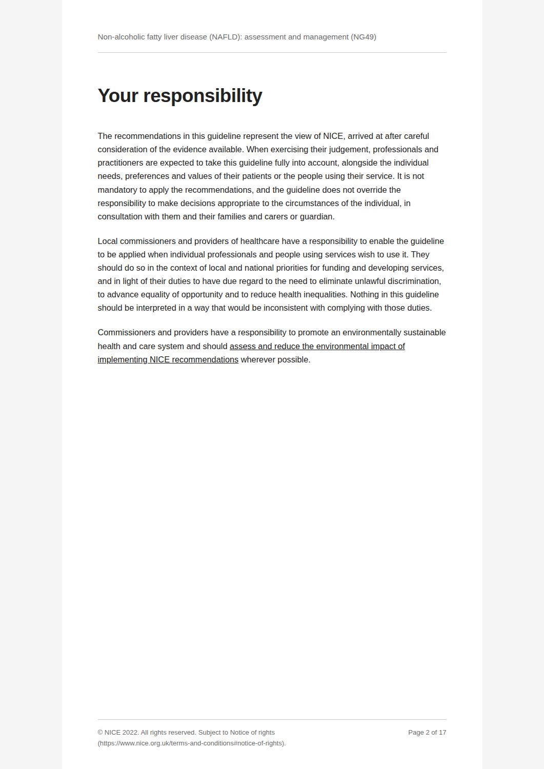Non-alcoholic fatty liver disease (NAFLD): assessment and management (NG49)
Your responsibility
The recommendations in this guideline represent the view of NICE, arrived at after careful consideration of the evidence available. When exercising their judgement, professionals and practitioners are expected to take this guideline fully into account, alongside the individual needs, preferences and values of their patients or the people using their service. It is not mandatory to apply the recommendations, and the guideline does not override the responsibility to make decisions appropriate to the circumstances of the individual, in consultation with them and their families and carers or guardian.
Local commissioners and providers of healthcare have a responsibility to enable the guideline to be applied when individual professionals and people using services wish to use it. They should do so in the context of local and national priorities for funding and developing services, and in light of their duties to have due regard to the need to eliminate unlawful discrimination, to advance equality of opportunity and to reduce health inequalities. Nothing in this guideline should be interpreted in a way that would be inconsistent with complying with those duties.
Commissioners and providers have a responsibility to promote an environmentally sustainable health and care system and should assess and reduce the environmental impact of implementing NICE recommendations wherever possible.
© NICE 2022. All rights reserved. Subject to Notice of rights (https://www.nice.org.uk/terms-and-conditions#notice-of-rights).
Page 2 of 17